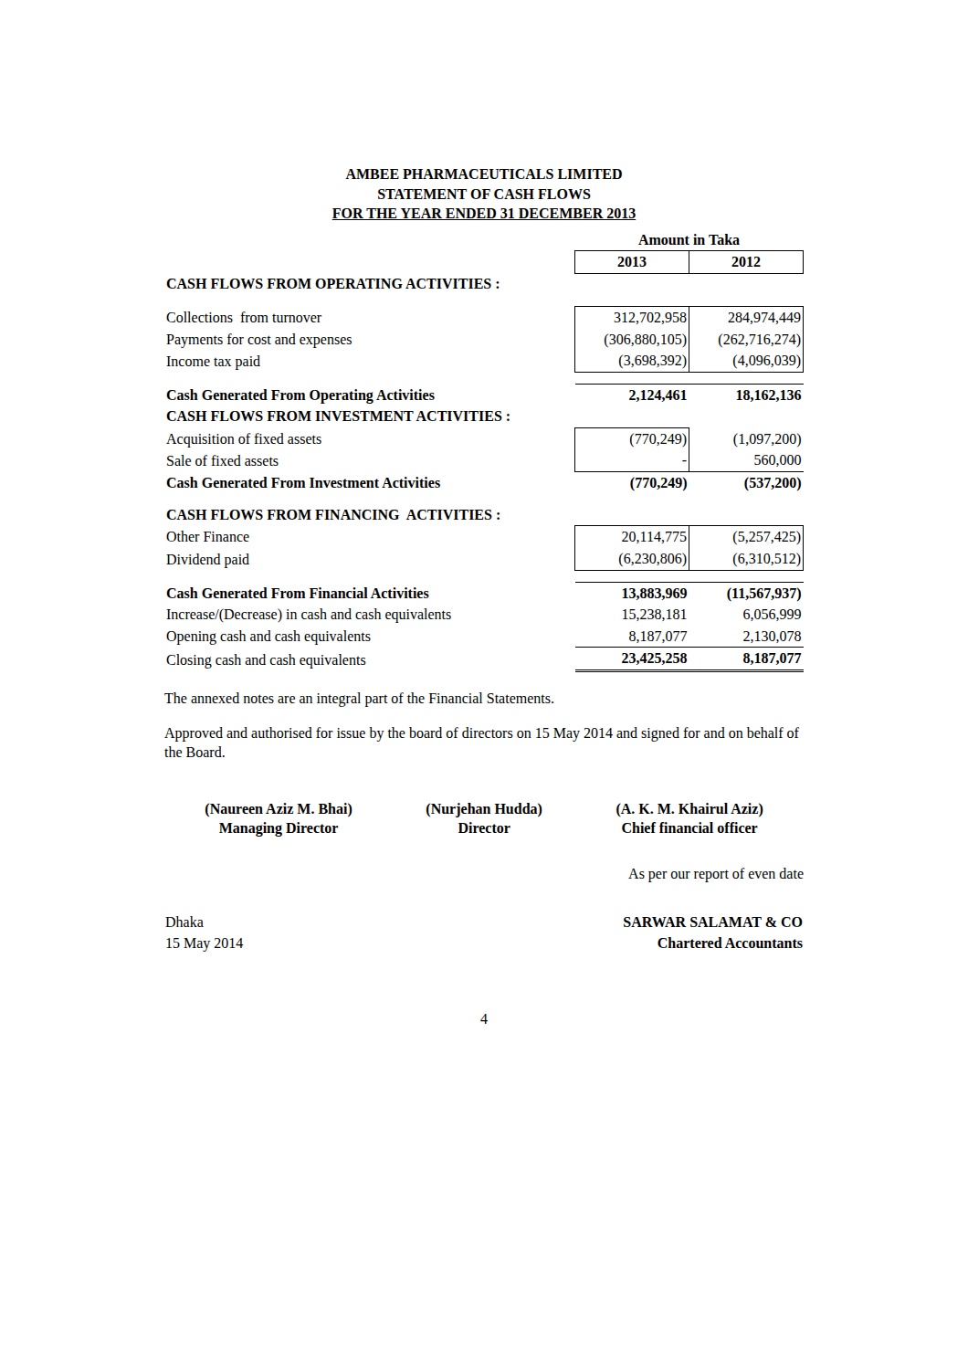AMBEE PHARMACEUTICALS LIMITED
STATEMENT OF CASH FLOWS
FOR THE YEAR ENDED 31 DECEMBER 2013
| | Amount in Taka |
| | 2013 | 2012 |
| CASH FLOWS FROM OPERATING ACTIVITIES : | | |
| Collections from turnover | 312,702,958 | 284,974,449 |
| Payments for cost and expenses | (306,880,105) | (262,716,274) |
| Income tax paid | (3,698,392) | (4,096,039) |
| Cash Generated From Operating Activities | 2,124,461 | 18,162,136 |
| CASH FLOWS FROM INVESTMENT ACTIVITIES : | | |
| Acquisition of fixed assets | (770,249) | (1,097,200) |
| Sale of fixed assets | - | 560,000 |
| Cash Generated From Investment Activities | (770,249) | (537,200) |
| CASH FLOWS FROM FINANCING ACTIVITIES : | | |
| Other Finance | 20,114,775 | (5,257,425) |
| Dividend paid | (6,230,806) | (6,310,512) |
| Cash Generated From Financial Activities | 13,883,969 | (11,567,937) |
| Increase/(Decrease) in cash and cash equivalents | 15,238,181 | 6,056,999 |
| Opening cash and cash equivalents | 8,187,077 | 2,130,078 |
| Closing cash and cash equivalents | 23,425,258 | 8,187,077 |
The annexed notes are an integral part of the Financial Statements.
Approved and authorised for issue by the board of directors on 15 May 2014 and signed for and on behalf of the Board.
| (Naureen Aziz M. Bhai) | (Nurjehan Hudda) | (A. K. M. Khairul Aziz) |
| Managing Director | Director | Chief financial officer |
As per our report of even date
| Dhaka | SARWAR SALAMAT & CO |
| 15 May 2014 | Chartered Accountants |
4